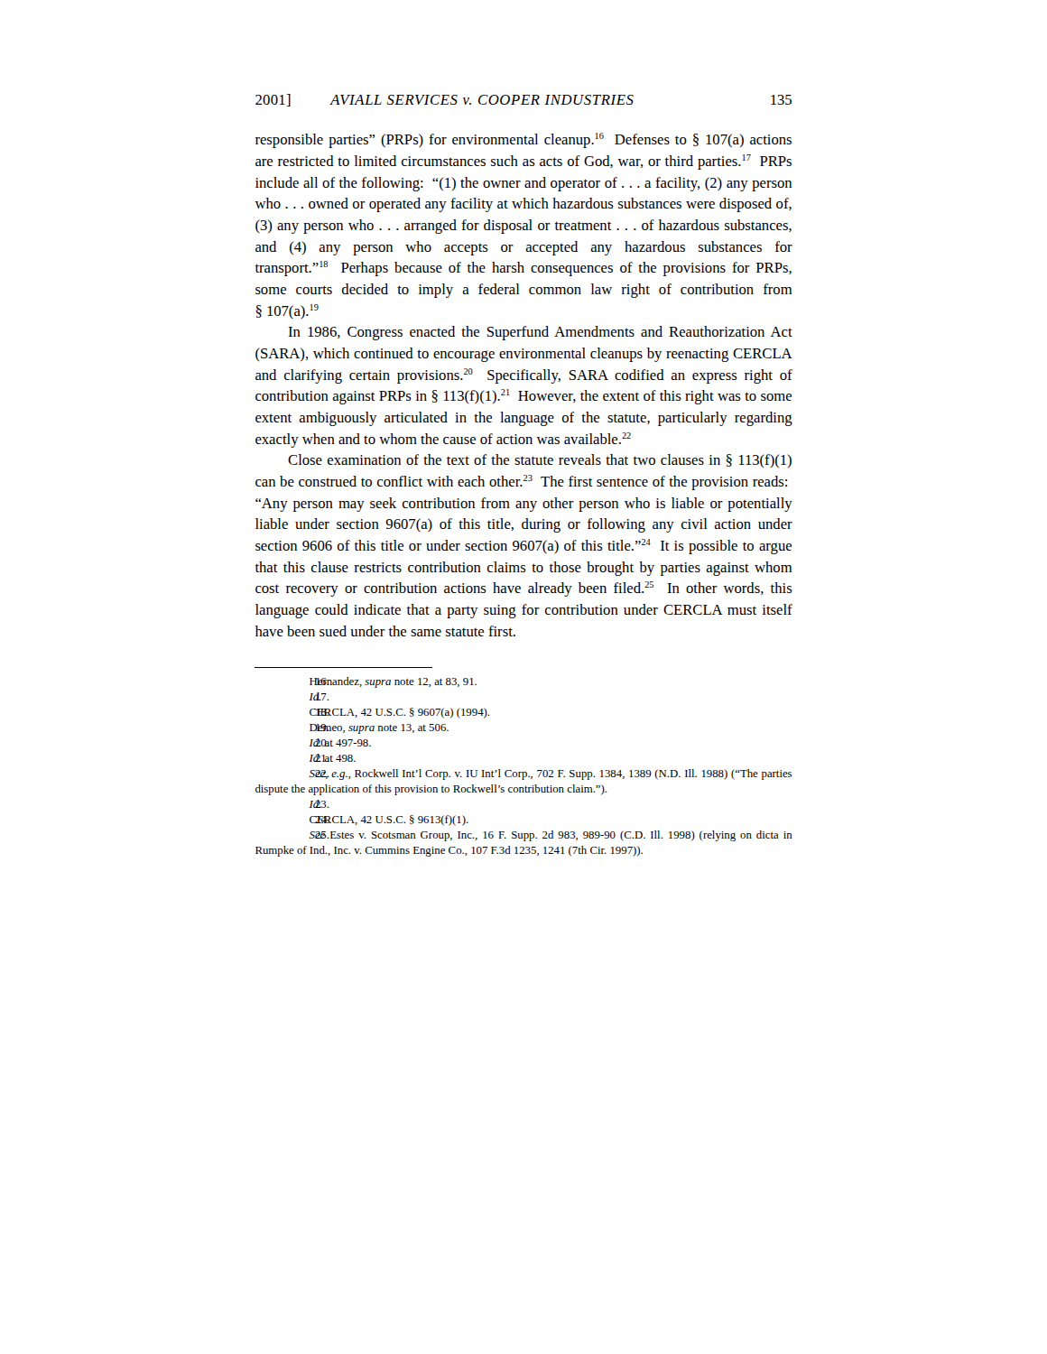2001] AVIALL SERVICES v. COOPER INDUSTRIES 135
responsible parties” (PRPs) for environmental cleanup.16 Defenses to § 107(a) actions are restricted to limited circumstances such as acts of God, war, or third parties.17 PRPs include all of the following: “(1) the owner and operator of . . . a facility, (2) any person who . . . owned or operated any facility at which hazardous substances were disposed of, (3) any person who . . . arranged for disposal or treatment . . . of hazardous substances, and (4) any person who accepts or accepted any hazardous substances for transport.”18 Perhaps because of the harsh consequences of the provisions for PRPs, some courts decided to imply a federal common law right of contribution from § 107(a).19
In 1986, Congress enacted the Superfund Amendments and Reauthorization Act (SARA), which continued to encourage environmental cleanups by reenacting CERCLA and clarifying certain provisions.20 Specifically, SARA codified an express right of contribution against PRPs in § 113(f)(1).21 However, the extent of this right was to some extent ambiguously articulated in the language of the statute, particularly regarding exactly when and to whom the cause of action was available.22
Close examination of the text of the statute reveals that two clauses in § 113(f)(1) can be construed to conflict with each other.23 The first sentence of the provision reads: “Any person may seek contribution from any other person who is liable or potentially liable under section 9607(a) of this title, during or following any civil action under section 9606 of this title or under section 9607(a) of this title.”24 It is possible to argue that this clause restricts contribution claims to those brought by parties against whom cost recovery or contribution actions have already been filed.25 In other words, this language could indicate that a party suing for contribution under CERCLA must itself have been sued under the same statute first.
16. Hernandez, supra note 12, at 83, 91.
17. Id.
18. CERCLA, 42 U.S.C. § 9607(a) (1994).
19. Demeo, supra note 13, at 506.
20. Id. at 497-98.
21. Id. at 498.
22. See, e.g., Rockwell Int’l Corp. v. IU Int’l Corp., 702 F. Supp. 1384, 1389 (N.D. Ill. 1988) (“The parties dispute the application of this provision to Rockwell’s contribution claim.”).
23. Id.
24. CERCLA, 42 U.S.C. § 9613(f)(1).
25. See Estes v. Scotsman Group, Inc., 16 F. Supp. 2d 983, 989-90 (C.D. Ill. 1998) (relying on dicta in Rumpke of Ind., Inc. v. Cummins Engine Co., 107 F.3d 1235, 1241 (7th Cir. 1997)).